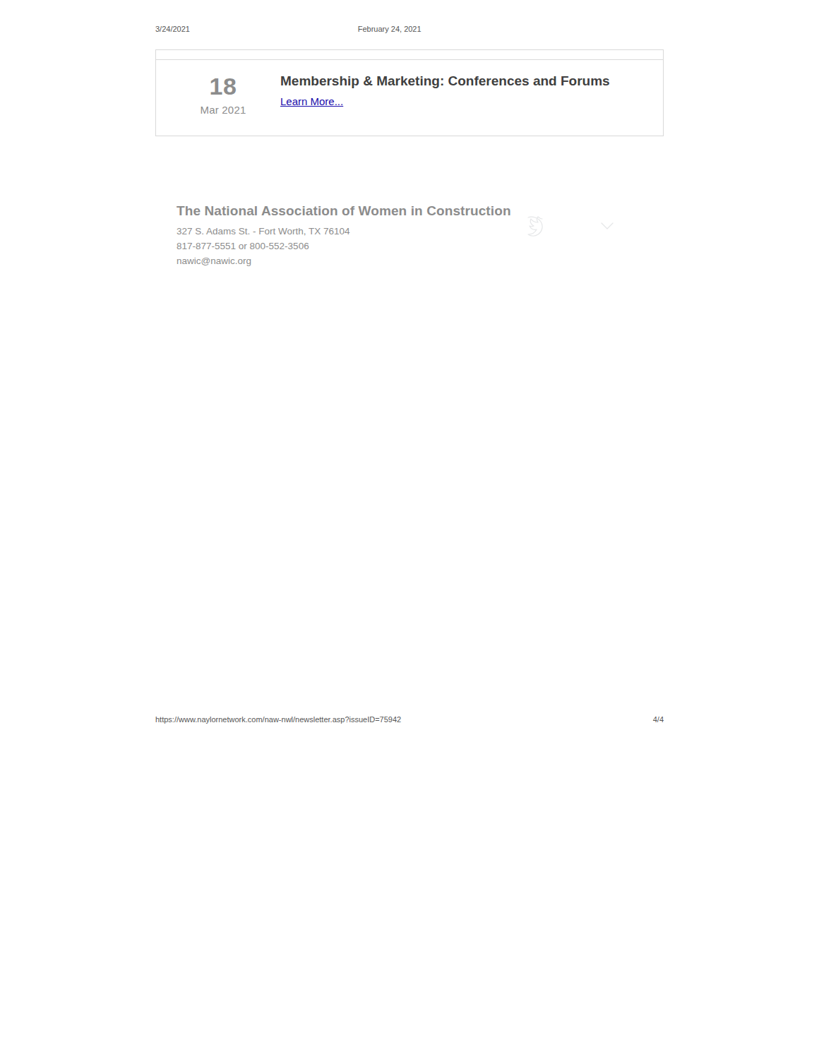3/24/2021
February 24, 2021
18
Mar 2021
Membership & Marketing: Conferences and Forums
Learn More...
The National Association of Women in Construction
327 S. Adams St. - Fort Worth, TX 76104
817-877-5551 or 800-552-3506
nawic@nawic.org
https://www.naylornetwork.com/naw-nwl/newsletter.asp?issueID=75942
4/4